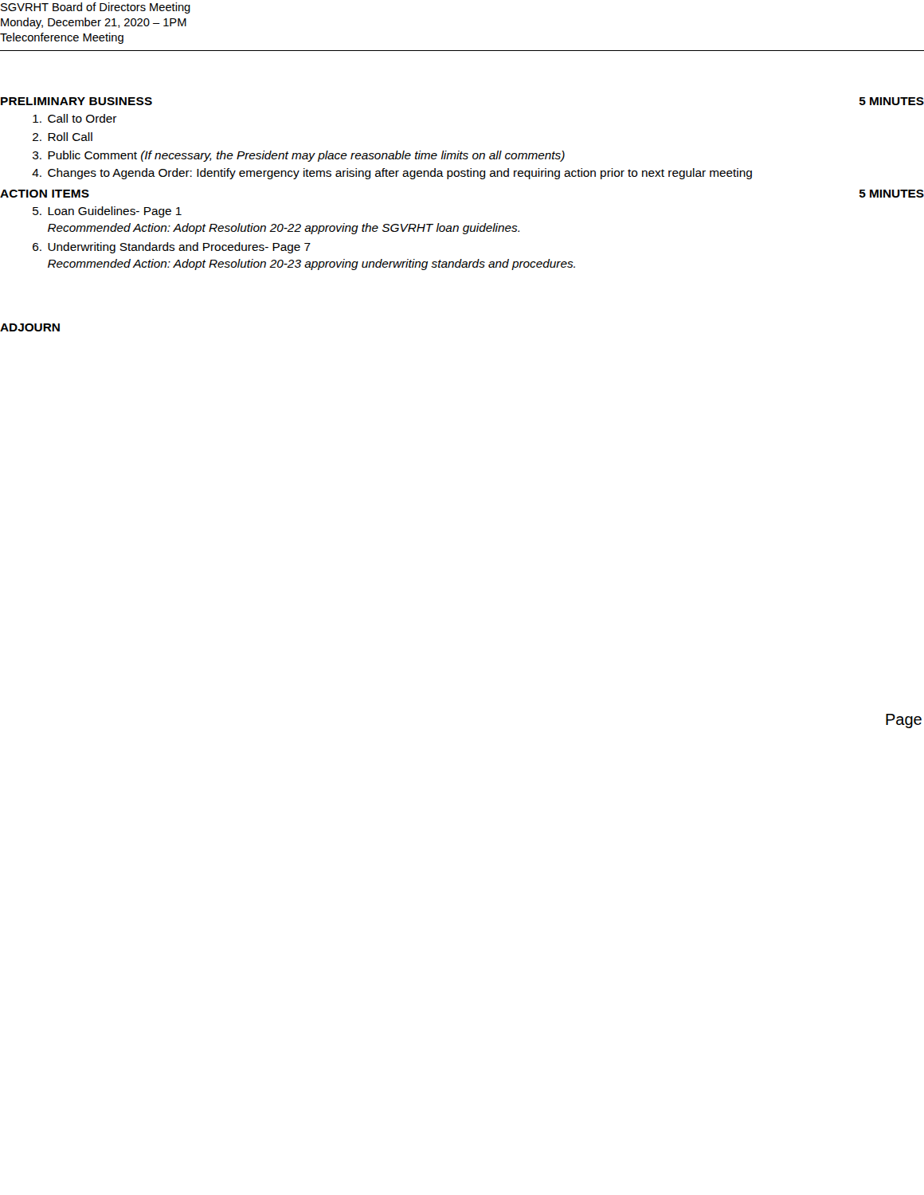SGVRHT Board of Directors Meeting
Monday, December 21, 2020 – 1PM
Teleconference Meeting
PRELIMINARY BUSINESS 5 MINUTES
1. Call to Order
2. Roll Call
3. Public Comment (If necessary, the President may place reasonable time limits on all comments)
4. Changes to Agenda Order: Identify emergency items arising after agenda posting and requiring action prior to next regular meeting
ACTION ITEMS 5 MINUTES
5. Loan Guidelines- Page 1 Recommended Action: Adopt Resolution 20-22 approving the SGVRHT loan guidelines.
6. Underwriting Standards and Procedures- Page 7 Recommended Action: Adopt Resolution 20-23 approving underwriting standards and procedures.
ADJOURN
Page 3